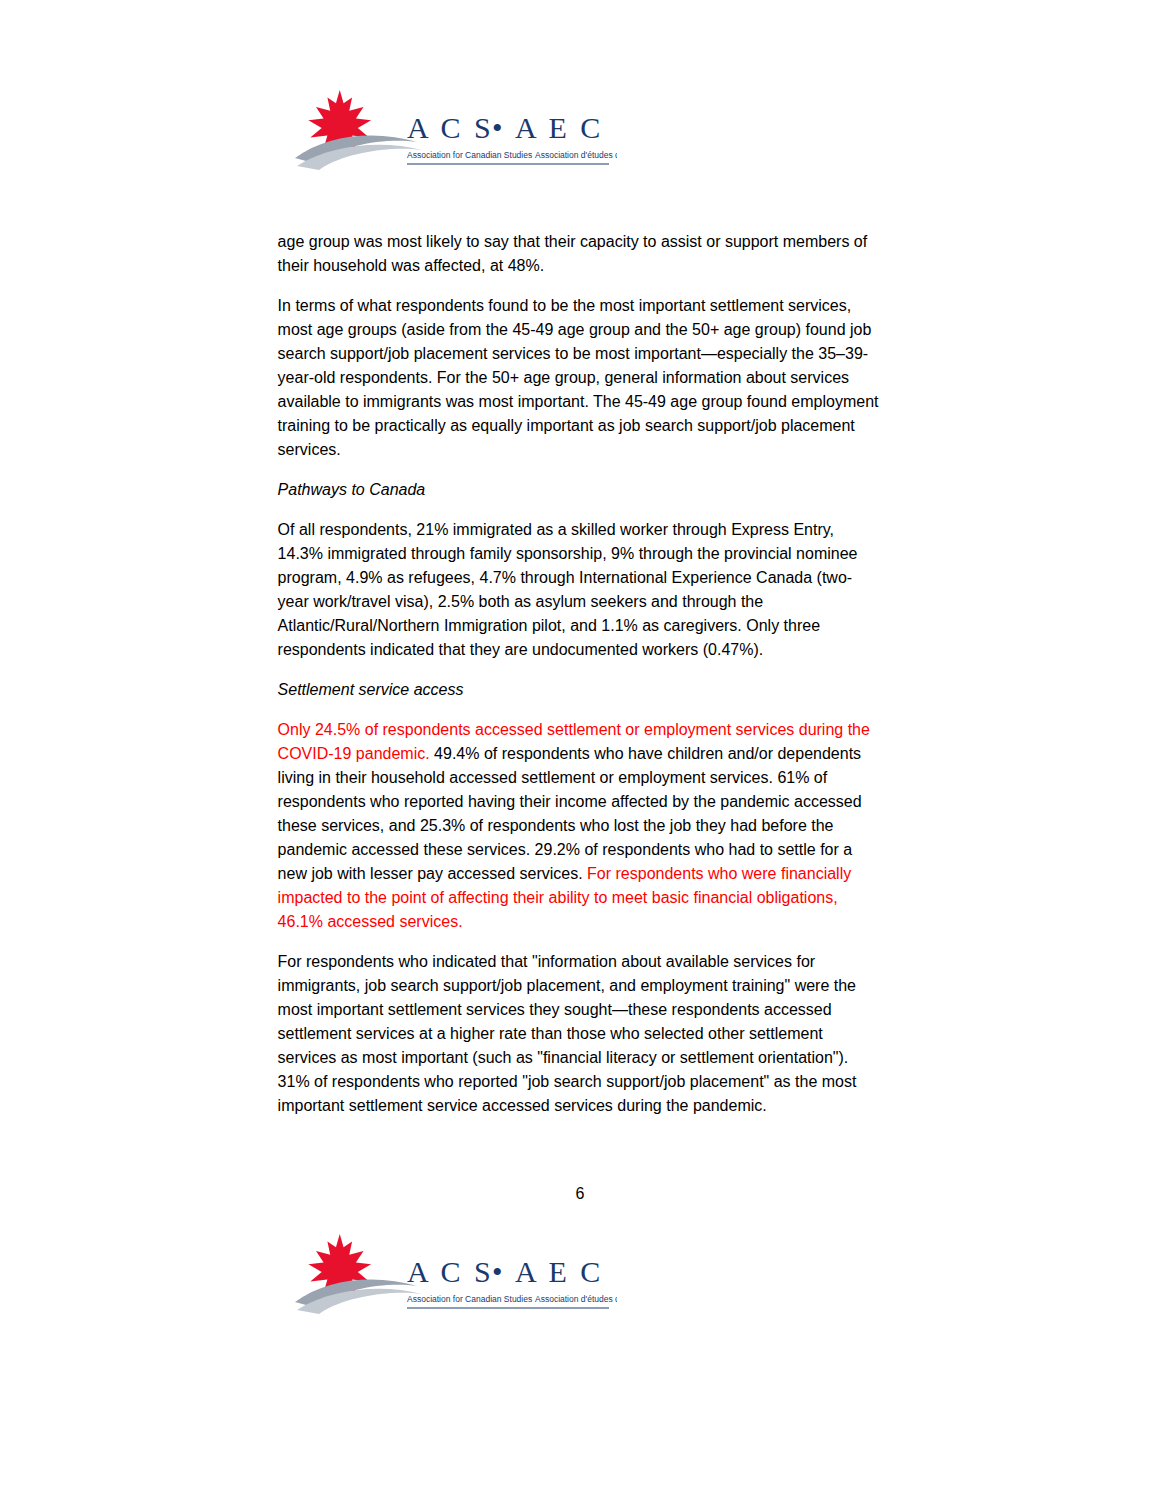A C S • A E C Association for Canadian Studies Association d'études canadiennes
age group was most likely to say that their capacity to assist or support members of their household was affected, at 48%.
In terms of what respondents found to be the most important settlement services, most age groups (aside from the 45-49 age group and the 50+ age group) found job search support/job placement services to be most important—especially the 35–39-year-old respondents. For the 50+ age group, general information about services available to immigrants was most important. The 45-49 age group found employment training to be practically as equally important as job search support/job placement services.
Pathways to Canada
Of all respondents, 21% immigrated as a skilled worker through Express Entry, 14.3% immigrated through family sponsorship, 9% through the provincial nominee program, 4.9% as refugees, 4.7% through International Experience Canada (two-year work/travel visa), 2.5% both as asylum seekers and through the Atlantic/Rural/Northern Immigration pilot, and 1.1% as caregivers. Only three respondents indicated that they are undocumented workers (0.47%).
Settlement service access
Only 24.5% of respondents accessed settlement or employment services during the COVID-19 pandemic. 49.4% of respondents who have children and/or dependents living in their household accessed settlement or employment services. 61% of respondents who reported having their income affected by the pandemic accessed these services, and 25.3% of respondents who lost the job they had before the pandemic accessed these services. 29.2% of respondents who had to settle for a new job with lesser pay accessed services. For respondents who were financially impacted to the point of affecting their ability to meet basic financial obligations, 46.1% accessed services.
For respondents who indicated that "information about available services for immigrants, job search support/job placement, and employment training" were the most important settlement services they sought—these respondents accessed settlement services at a higher rate than those who selected other settlement services as most important (such as "financial literacy or settlement orientation"). 31% of respondents who reported "job search support/job placement" as the most important settlement service accessed services during the pandemic.
6
A C S • A E C Association for Canadian Studies Association d'études canadiennes